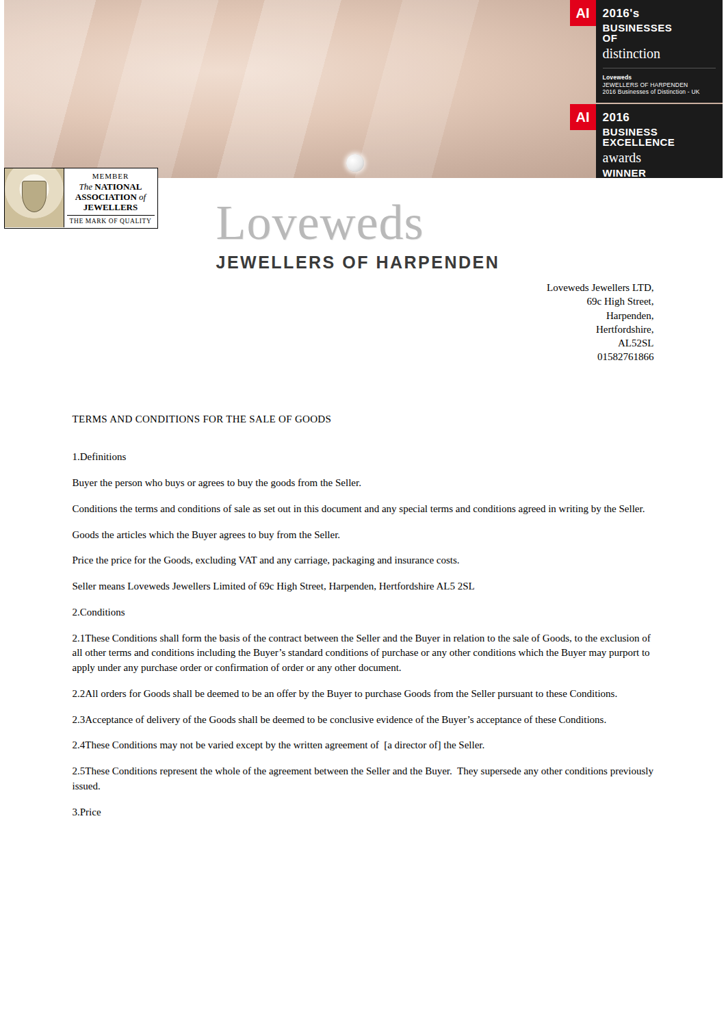AI
2016's
BUSINESSES
OF
distinction
Loveweds
JEWELLERS OF HARPENDEN
2016 Businesses of Distinction - UK
AI
2016
BUSINESS
EXCELLENCE
awards
WINNER
Loveweds Jewellers
Best for Bespoke Wedding
Jewellery - Harpenden
Member
The NATIONAL
ASSOCIATION of
JEWELLERS
The Mark of Quality
Loveweds
JEWELLERS OF HARPENDEN
Loveweds Jewellers LTD,
69c High Street,
Harpenden,
Hertfordshire,
AL52SL
01582761866
Terms and Conditions for the Sale of Goods
1.Definitions
Buyer the person who buys or agrees to buy the goods from the Seller.
Conditions the terms and conditions of sale as set out in this document and any special terms and conditions agreed in writing by the Seller.
Goods the articles which the Buyer agrees to buy from the Seller.
Price the price for the Goods, excluding VAT and any carriage, packaging and insurance costs.
Seller means Loveweds Jewellers Limited of 69c High Street, Harpenden, Hertfordshire AL5 2SL
2.Conditions
2.1These Conditions shall form the basis of the contract between the Seller and the Buyer in relation to the sale of Goods, to the exclusion of all other terms and conditions including the Buyer’s standard conditions of purchase or any other conditions which the Buyer may purport to apply under any purchase order or confirmation of order or any other document.
2.2All orders for Goods shall be deemed to be an offer by the Buyer to purchase Goods from the Seller pursuant to these Conditions.
2.3Acceptance of delivery of the Goods shall be deemed to be conclusive evidence of the Buyer’s acceptance of these Conditions.
2.4These Conditions may not be varied except by the written agreement of [a director of] the Seller.
2.5These Conditions represent the whole of the agreement between the Seller and the Buyer. They supersede any other conditions previously issued.
3.Price